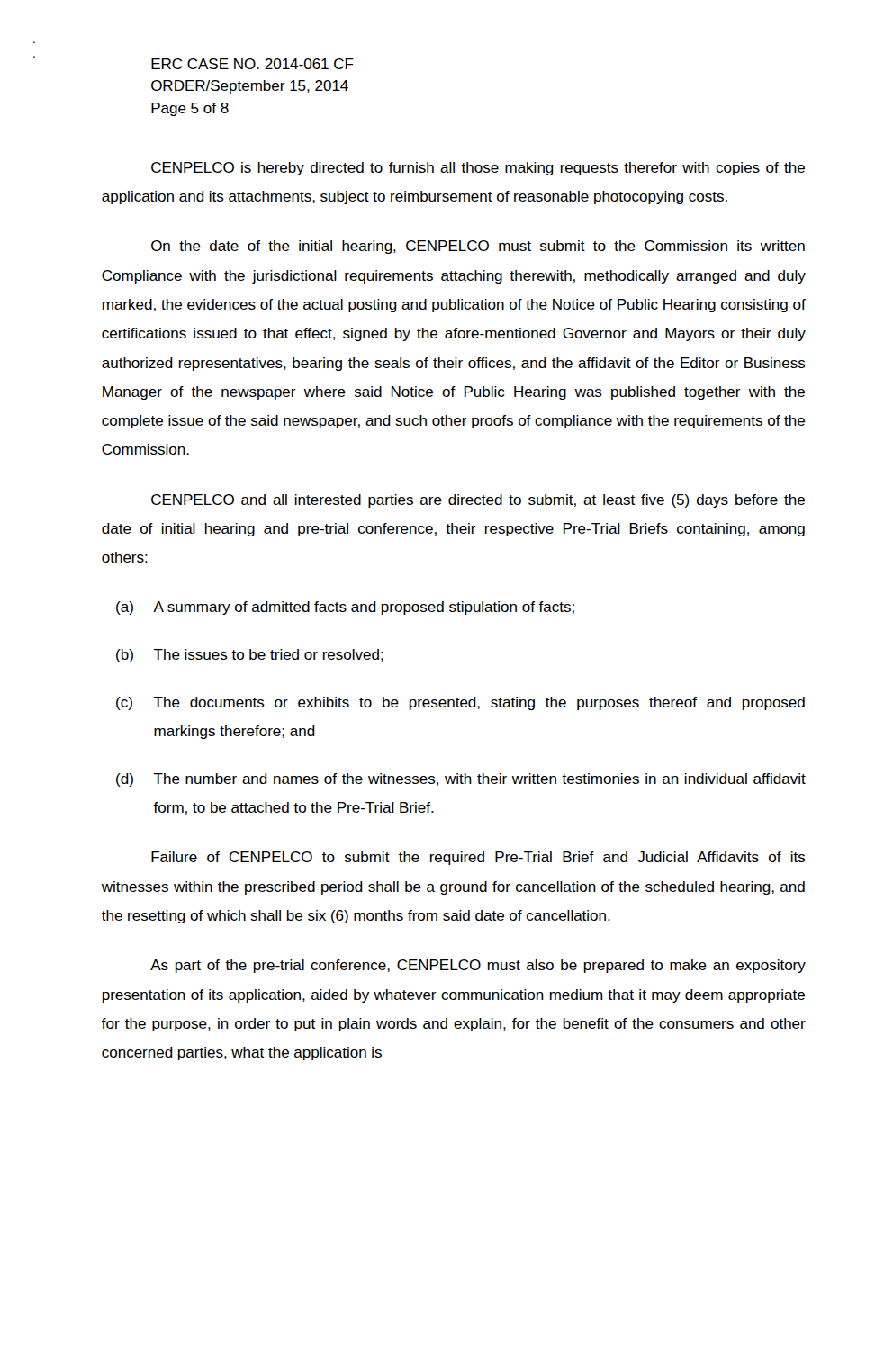.
.
ERC CASE NO. 2014-061 CF
ORDER/September 15, 2014
Page 5 of 8
CENPELCO is hereby directed to furnish all those making requests therefor with copies of the application and its attachments, subject to reimbursement of reasonable photocopying costs.
On the date of the initial hearing, CENPELCO must submit to the Commission its written Compliance with the jurisdictional requirements attaching therewith, methodically arranged and duly marked, the evidences of the actual posting and publication of the Notice of Public Hearing consisting of certifications issued to that effect, signed by the afore-mentioned Governor and Mayors or their duly authorized representatives, bearing the seals of their offices, and the affidavit of the Editor or Business Manager of the newspaper where said Notice of Public Hearing was published together with the complete issue of the said newspaper, and such other proofs of compliance with the requirements of the Commission.
CENPELCO and all interested parties are directed to submit, at least five (5) days before the date of initial hearing and pre-trial conference, their respective Pre-Trial Briefs containing, among others:
(a) A summary of admitted facts and proposed stipulation of facts;
(b) The issues to be tried or resolved;
(c) The documents or exhibits to be presented, stating the purposes thereof and proposed markings therefore; and
(d) The number and names of the witnesses, with their written testimonies in an individual affidavit form, to be attached to the Pre-Trial Brief.
Failure of CENPELCO to submit the required Pre-Trial Brief and Judicial Affidavits of its witnesses within the prescribed period shall be a ground for cancellation of the scheduled hearing, and the resetting of which shall be six (6) months from said date of cancellation.
As part of the pre-trial conference, CENPELCO must also be prepared to make an expository presentation of its application, aided by whatever communication medium that it may deem appropriate for the purpose, in order to put in plain words and explain, for the benefit of the consumers and other concerned parties, what the application is